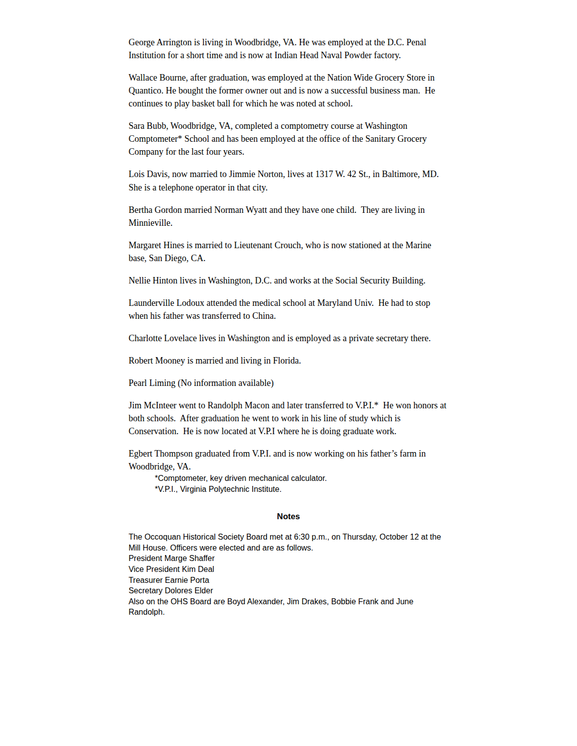George Arrington is living in Woodbridge, VA. He was employed at the D.C. Penal Institution for a short time and is now at Indian Head Naval Powder factory.
Wallace Bourne, after graduation, was employed at the Nation Wide Grocery Store in Quantico. He bought the former owner out and is now a successful business man. He continues to play basket ball for which he was noted at school.
Sara Bubb, Woodbridge, VA, completed a comptometry course at Washington Comptometer* School and has been employed at the office of the Sanitary Grocery Company for the last four years.
Lois Davis, now married to Jimmie Norton, lives at 1317 W. 42 St., in Baltimore, MD. She is a telephone operator in that city.
Bertha Gordon married Norman Wyatt and they have one child. They are living in Minnieville.
Margaret Hines is married to Lieutenant Crouch, who is now stationed at the Marine base, San Diego, CA.
Nellie Hinton lives in Washington, D.C. and works at the Social Security Building.
Launderville Lodoux attended the medical school at Maryland Univ. He had to stop when his father was transferred to China.
Charlotte Lovelace lives in Washington and is employed as a private secretary there.
Robert Mooney is married and living in Florida.
Pearl Liming (No information available)
Jim McInteer went to Randolph Macon and later transferred to V.P.I.* He won honors at both schools. After graduation he went to work in his line of study which is Conservation. He is now located at V.P.I where he is doing graduate work.
Egbert Thompson graduated from V.P.I. and is now working on his father’s farm in Woodbridge, VA.
*Comptometer, key driven mechanical calculator.
*V.P.I., Virginia Polytechnic Institute.
Notes
The Occoquan Historical Society Board met at 6:30 p.m., on Thursday, October 12 at the Mill House. Officers were elected and are as follows.
President Marge Shaffer
Vice President Kim Deal
Treasurer Earnie Porta
Secretary Dolores Elder
Also on the OHS Board are Boyd Alexander, Jim Drakes, Bobbie Frank and June Randolph.